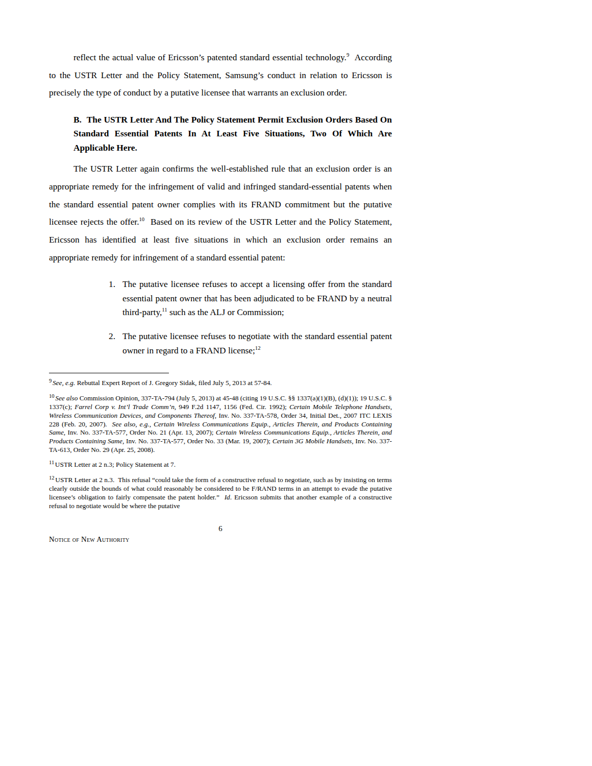reflect the actual value of Ericsson’s patented standard essential technology.9 According to the USTR Letter and the Policy Statement, Samsung’s conduct in relation to Ericsson is precisely the type of conduct by a putative licensee that warrants an exclusion order.
B. The USTR Letter And The Policy Statement Permit Exclusion Orders Based On Standard Essential Patents In At Least Five Situations, Two Of Which Are Applicable Here.
The USTR Letter again confirms the well-established rule that an exclusion order is an appropriate remedy for the infringement of valid and infringed standard-essential patents when the standard essential patent owner complies with its FRAND commitment but the putative licensee rejects the offer.10 Based on its review of the USTR Letter and the Policy Statement, Ericsson has identified at least five situations in which an exclusion order remains an appropriate remedy for infringement of a standard essential patent:
The putative licensee refuses to accept a licensing offer from the standard essential patent owner that has been adjudicated to be FRAND by a neutral third-party,11 such as the ALJ or Commission;
The putative licensee refuses to negotiate with the standard essential patent owner in regard to a FRAND license;12
9 See, e.g. Rebuttal Expert Report of J. Gregory Sidak, filed July 5, 2013 at 57-84.
10 See also Commission Opinion, 337-TA-794 (July 5, 2013) at 45-48 (citing 19 U.S.C. §§ 1337(a)(1)(B), (d)(1)); 19 U.S.C. § 1337(c); Farrel Corp v. Int’l Trade Comm’n, 949 F.2d 1147, 1156 (Fed. Cir. 1992); Certain Mobile Telephone Handsets, Wireless Communication Devices, and Components Thereof, Inv. No. 337-TA-578, Order 34, Initial Det., 2007 ITC LEXIS 228 (Feb. 20, 2007). See also, e.g., Certain Wireless Communications Equip., Articles Therein, and Products Containing Same, Inv. No. 337-TA-577, Order No. 21 (Apr. 13, 2007); Certain Wireless Communications Equip., Articles Therein, and Products Containing Same, Inv. No. 337-TA-577, Order No. 33 (Mar. 19, 2007); Certain 3G Mobile Handsets, Inv. No. 337-TA-613, Order No. 29 (Apr. 25, 2008).
11 USTR Letter at 2 n.3; Policy Statement at 7.
12 USTR Letter at 2 n.3. This refusal “could take the form of a constructive refusal to negotiate, such as by insisting on terms clearly outside the bounds of what could reasonably be considered to be F/RAND terms in an attempt to evade the putative licensee’s obligation to fairly compensate the patent holder.” Id. Ericsson submits that another example of a constructive refusal to negotiate would be where the putative
6
Notice of New Authority